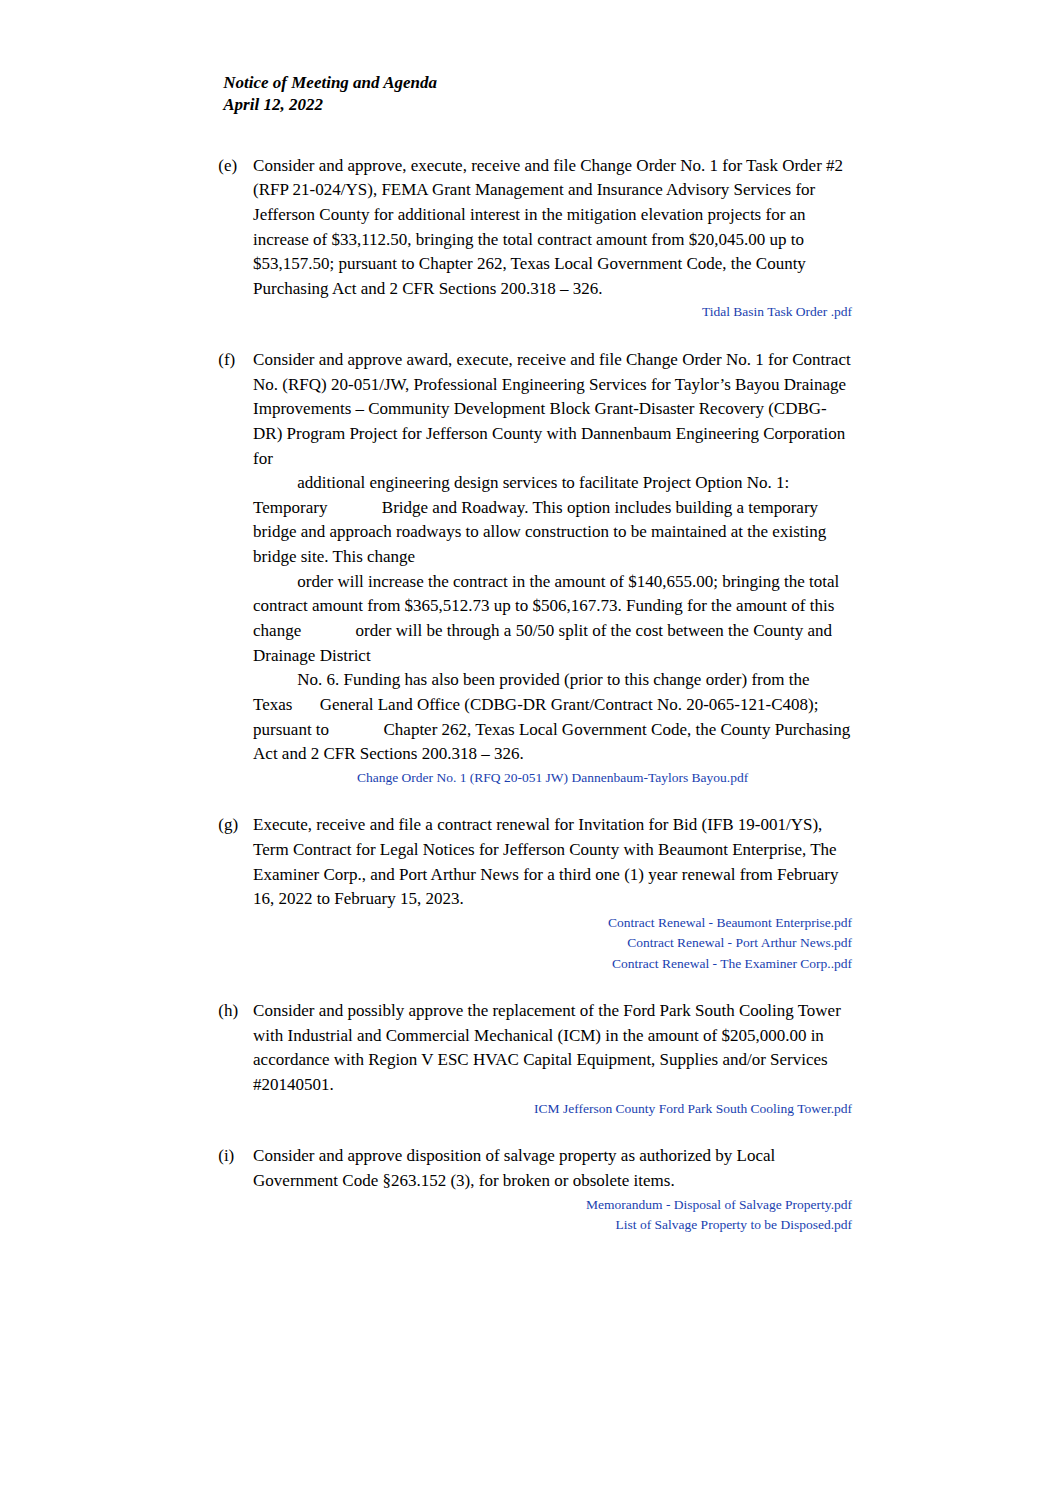Notice of Meeting and Agenda
April 12, 2022
(e) Consider and approve, execute, receive and file Change Order No. 1 for Task Order #2 (RFP 21-024/YS), FEMA Grant Management and Insurance Advisory Services for Jefferson County for additional interest in the mitigation elevation projects for an increase of $33,112.50, bringing the total contract amount from $20,045.00 up to $53,157.50; pursuant to Chapter 262, Texas Local Government Code, the County Purchasing Act and 2 CFR Sections 200.318 – 326. Tidal Basin Task Order .pdf
(f) Consider and approve award, execute, receive and file Change Order No. 1 for Contract No. (RFQ) 20-051/JW, Professional Engineering Services for Taylor’s Bayou Drainage Improvements – Community Development Block Grant-Disaster Recovery (CDBG-DR) Program Project for Jefferson County with Dannenbaum Engineering Corporation for
additional engineering design services to facilitate Project Option No. 1: Temporary Bridge and Roadway. This option includes building a temporary bridge and approach roadways to allow construction to be maintained at the existing bridge site. This change
order will increase the contract in the amount of $140,655.00; bringing the total contract amount from $365,512.73 up to $506,167.73. Funding for the amount of this change order will be through a 50/50 split of the cost between the County and Drainage District
No. 6. Funding has also been provided (prior to this change order) from the Texas General Land Office (CDBG-DR Grant/Contract No. 20-065-121-C408); pursuant to Chapter 262, Texas Local Government Code, the County Purchasing Act and 2 CFR Sections 200.318 – 326. Change Order No. 1 (RFQ 20-051 JW) Dannenbaum-Taylors Bayou.pdf
(g) Execute, receive and file a contract renewal for Invitation for Bid (IFB 19-001/YS), Term Contract for Legal Notices for Jefferson County with Beaumont Enterprise, The Examiner Corp., and Port Arthur News for a third one (1) year renewal from February 16, 2022 to February 15, 2023. Contract Renewal - Beaumont Enterprise.pdf Contract Renewal - Port Arthur News.pdf Contract Renewal - The Examiner Corp..pdf
(h) Consider and possibly approve the replacement of the Ford Park South Cooling Tower with Industrial and Commercial Mechanical (ICM) in the amount of $205,000.00 in accordance with Region V ESC HVAC Capital Equipment, Supplies and/or Services #20140501. ICM Jefferson County Ford Park South Cooling Tower.pdf
(i) Consider and approve disposition of salvage property as authorized by Local Government Code §263.152 (3), for broken or obsolete items. Memorandum - Disposal of Salvage Property.pdf List of Salvage Property to be Disposed.pdf